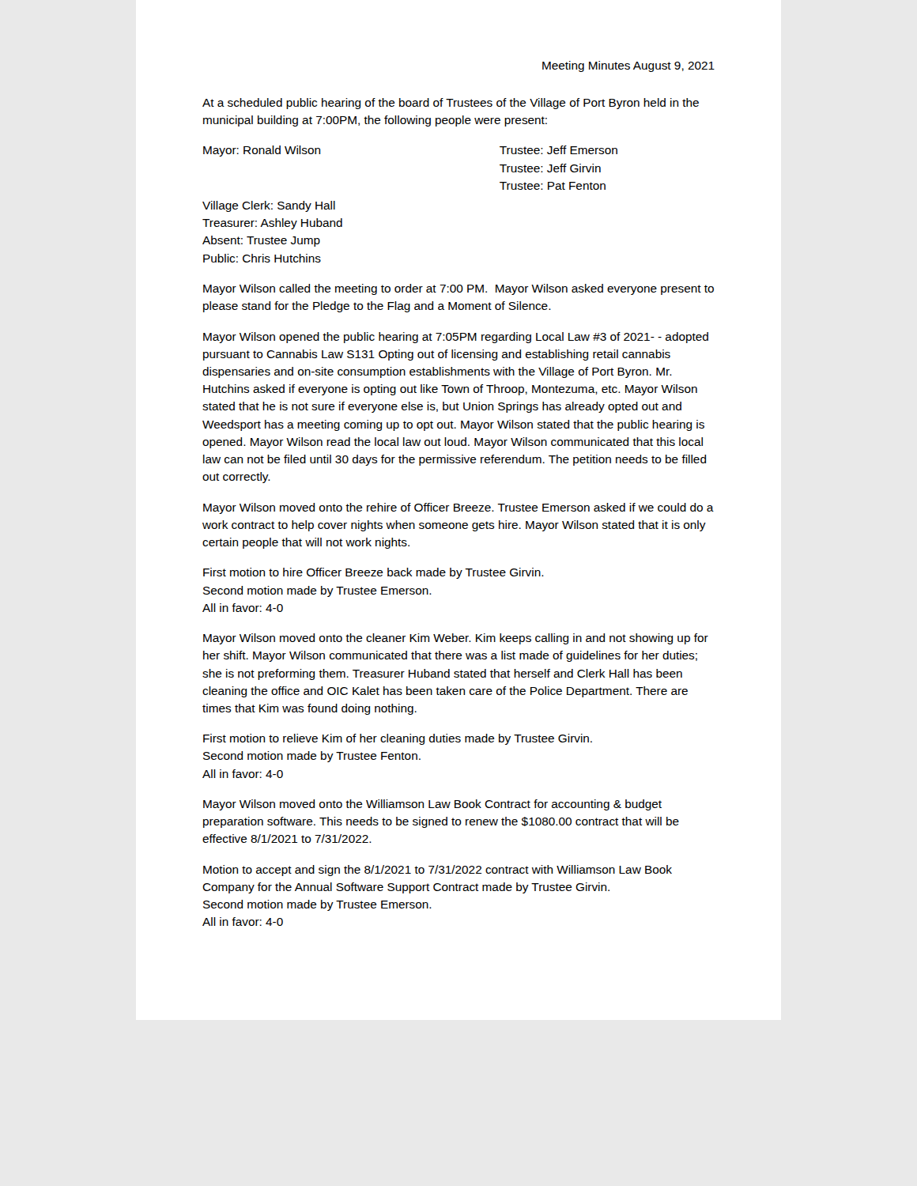Meeting Minutes August 9, 2021
At a scheduled public hearing of the board of Trustees of the Village of Port Byron held in the municipal building at 7:00PM, the following people were present:
| Mayor: Ronald Wilson | Trustee: Jeff Emerson |
| | Trustee: Jeff Girvin |
| | Trustee: Pat Fenton |
Village Clerk: Sandy Hall
Treasurer: Ashley Huband
Absent: Trustee Jump
Public: Chris Hutchins
Mayor Wilson called the meeting to order at 7:00 PM. Mayor Wilson asked everyone present to please stand for the Pledge to the Flag and a Moment of Silence.
Mayor Wilson opened the public hearing at 7:05PM regarding Local Law #3 of 2021- - adopted pursuant to Cannabis Law S131 Opting out of licensing and establishing retail cannabis dispensaries and on-site consumption establishments with the Village of Port Byron. Mr. Hutchins asked if everyone is opting out like Town of Throop, Montezuma, etc. Mayor Wilson stated that he is not sure if everyone else is, but Union Springs has already opted out and Weedsport has a meeting coming up to opt out. Mayor Wilson stated that the public hearing is opened. Mayor Wilson read the local law out loud. Mayor Wilson communicated that this local law can not be filed until 30 days for the permissive referendum. The petition needs to be filled out correctly.
Mayor Wilson moved onto the rehire of Officer Breeze. Trustee Emerson asked if we could do a work contract to help cover nights when someone gets hire. Mayor Wilson stated that it is only certain people that will not work nights.
First motion to hire Officer Breeze back made by Trustee Girvin.
Second motion made by Trustee Emerson.
All in favor: 4-0
Mayor Wilson moved onto the cleaner Kim Weber. Kim keeps calling in and not showing up for her shift. Mayor Wilson communicated that there was a list made of guidelines for her duties; she is not preforming them. Treasurer Huband stated that herself and Clerk Hall has been cleaning the office and OIC Kalet has been taken care of the Police Department. There are times that Kim was found doing nothing.
First motion to relieve Kim of her cleaning duties made by Trustee Girvin.
Second motion made by Trustee Fenton.
All in favor: 4-0
Mayor Wilson moved onto the Williamson Law Book Contract for accounting & budget preparation software. This needs to be signed to renew the $1080.00 contract that will be effective 8/1/2021 to 7/31/2022.
Motion to accept and sign the 8/1/2021 to 7/31/2022 contract with Williamson Law Book Company for the Annual Software Support Contract made by Trustee Girvin.
Second motion made by Trustee Emerson.
All in favor: 4-0